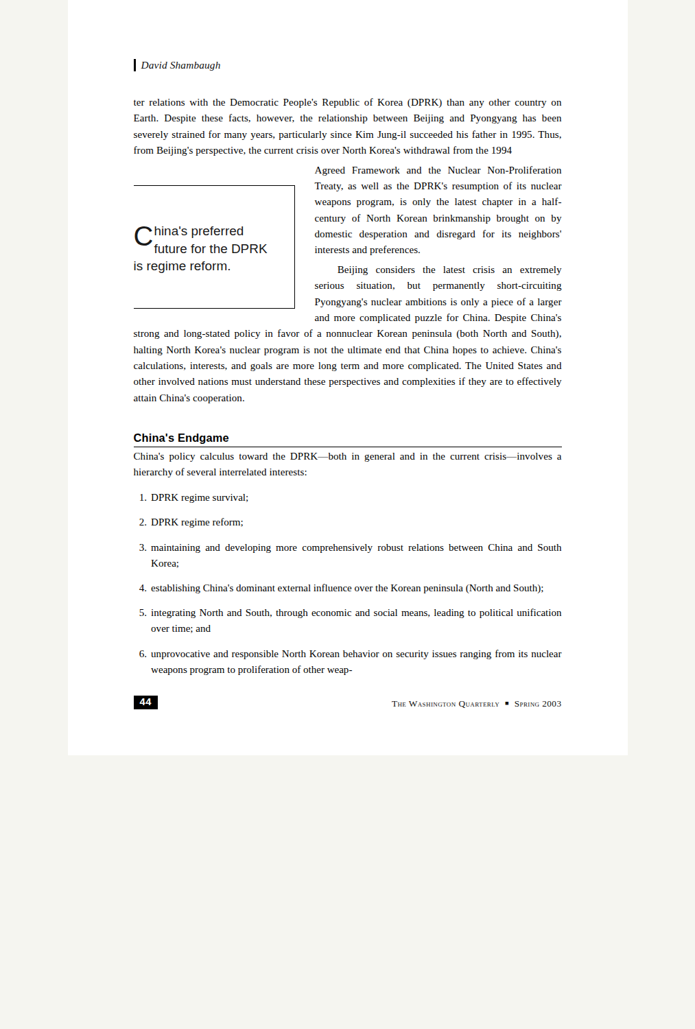David Shambaugh
ter relations with the Democratic People's Republic of Korea (DPRK) than any other country on Earth. Despite these facts, however, the relationship between Beijing and Pyongyang has been severely strained for many years, particularly since Kim Jung-il succeeded his father in 1995. Thus, from Beijing's perspective, the current crisis over North Korea's withdrawal from the 1994
China's preferred future for the DPRK is regime reform.
Agreed Framework and the Nuclear Non-Proliferation Treaty, as well as the DPRK's resumption of its nuclear weapons program, is only the latest chapter in a half-century of North Korean brinkmanship brought on by domestic desperation and disregard for its neighbors' interests and preferences.
Beijing considers the latest crisis an extremely serious situation, but permanently short-circuiting Pyongyang's nuclear ambitions is only a piece of a larger and more complicated puzzle for China. Despite China's strong and long-stated policy in favor of a nonnuclear Korean peninsula (both North and South), halting North Korea's nuclear program is not the ultimate end that China hopes to achieve. China's calculations, interests, and goals are more long term and more complicated. The United States and other involved nations must understand these perspectives and complexities if they are to effectively attain China's cooperation.
China's Endgame
China's policy calculus toward the DPRK—both in general and in the current crisis—involves a hierarchy of several interrelated interests:
DPRK regime survival;
DPRK regime reform;
maintaining and developing more comprehensively robust relations between China and South Korea;
establishing China's dominant external influence over the Korean peninsula (North and South);
integrating North and South, through economic and social means, leading to political unification over time; and
unprovocative and responsible North Korean behavior on security issues ranging from its nuclear weapons program to proliferation of other weap-
44 The Washington Quarterly ■ Spring 2003